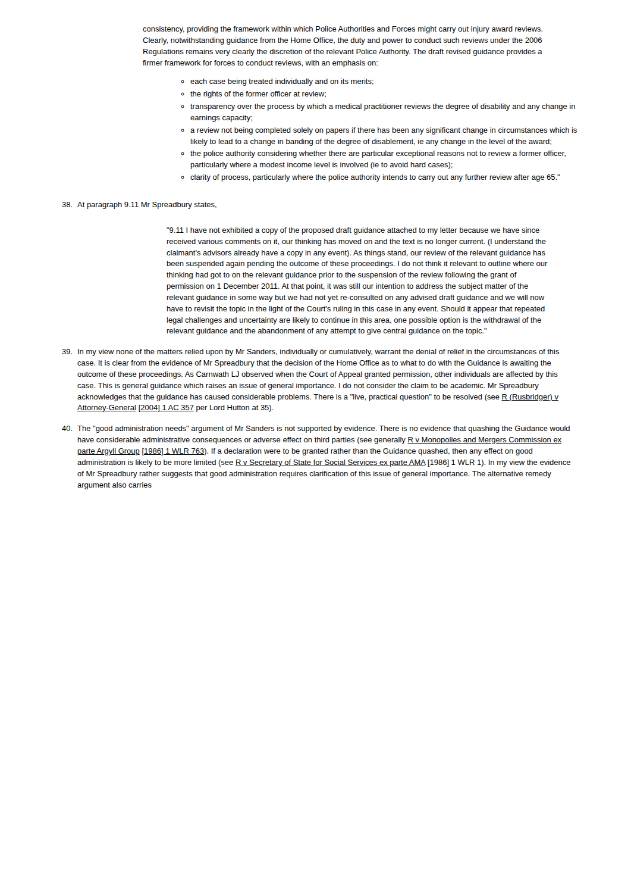consistency, providing the framework within which Police Authorities and Forces might carry out injury award reviews. Clearly, notwithstanding guidance from the Home Office, the duty and power to conduct such reviews under the 2006 Regulations remains very clearly the discretion of the relevant Police Authority. The draft revised guidance provides a firmer framework for forces to conduct reviews, with an emphasis on:
each case being treated individually and on its merits;
the rights of the former officer at review;
transparency over the process by which a medical practitioner reviews the degree of disability and any change in earnings capacity;
a review not being completed solely on papers if there has been any significant change in circumstances which is likely to lead to a change in banding of the degree of disablement, ie any change in the level of the award;
the police authority considering whether there are particular exceptional reasons not to review a former officer, particularly where a modest income level is involved (ie to avoid hard cases);
clarity of process, particularly where the police authority intends to carry out any further review after age 65."
At paragraph 9.11 Mr Spreadbury states,
"9.11 I have not exhibited a copy of the proposed draft guidance attached to my letter because we have since received various comments on it, our thinking has moved on and the text is no longer current. (I understand the claimant's advisors already have a copy in any event). As things stand, our review of the relevant guidance has been suspended again pending the outcome of these proceedings. I do not think it relevant to outline where our thinking had got to on the relevant guidance prior to the suspension of the review following the grant of permission on 1 December 2011. At that point, it was still our intention to address the subject matter of the relevant guidance in some way but we had not yet re-consulted on any advised draft guidance and we will now have to revisit the topic in the light of the Court's ruling in this case in any event. Should it appear that repeated legal challenges and uncertainty are likely to continue in this area, one possible option is the withdrawal of the relevant guidance and the abandonment of any attempt to give central guidance on the topic."
In my view none of the matters relied upon by Mr Sanders, individually or cumulatively, warrant the denial of relief in the circumstances of this case. It is clear from the evidence of Mr Spreadbury that the decision of the Home Office as to what to do with the Guidance is awaiting the outcome of these proceedings. As Carnwath LJ observed when the Court of Appeal granted permission, other individuals are affected by this case. This is general guidance which raises an issue of general importance. I do not consider the claim to be academic. Mr Spreadbury acknowledges that the guidance has caused considerable problems. There is a "live, practical question" to be resolved (see R (Rusbridger) v Attorney-General [2004] 1 AC 357 per Lord Hutton at 35).
The "good administration needs" argument of Mr Sanders is not supported by evidence. There is no evidence that quashing the Guidance would have considerable administrative consequences or adverse effect on third parties (see generally R v Monopolies and Mergers Commission ex parte Argyll Group [1986] 1 WLR 763). If a declaration were to be granted rather than the Guidance quashed, then any effect on good administration is likely to be more limited (see R v Secretary of State for Social Services ex parte AMA [1986] 1 WLR 1). In my view the evidence of Mr Spreadbury rather suggests that good administration requires clarification of this issue of general importance. The alternative remedy argument also carries